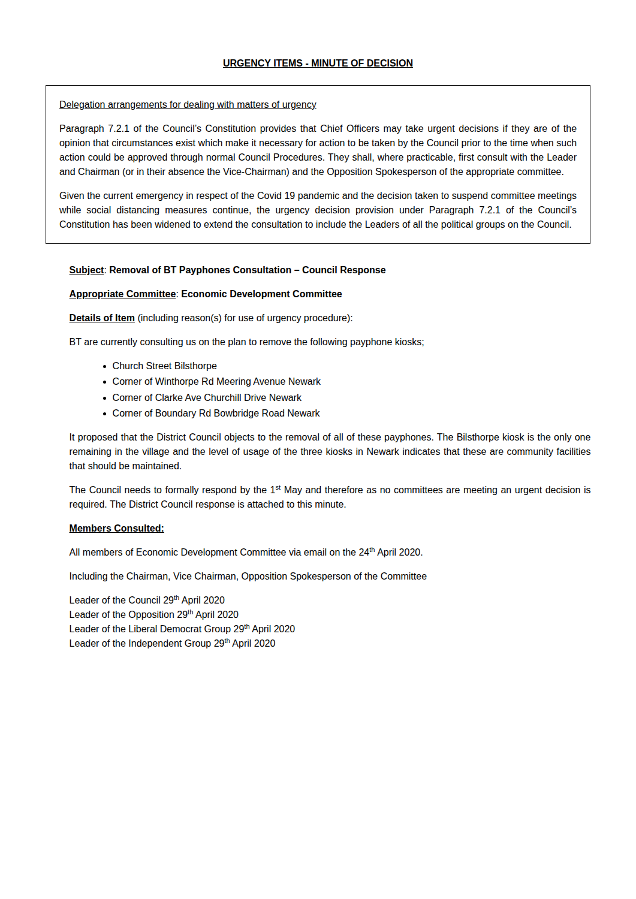URGENCY ITEMS - MINUTE OF DECISION
Delegation arrangements for dealing with matters of urgency
Paragraph 7.2.1 of the Council’s Constitution provides that Chief Officers may take urgent decisions if they are of the opinion that circumstances exist which make it necessary for action to be taken by the Council prior to the time when such action could be approved through normal Council Procedures. They shall, where practicable, first consult with the Leader and Chairman (or in their absence the Vice-Chairman) and the Opposition Spokesperson of the appropriate committee.
Given the current emergency in respect of the Covid 19 pandemic and the decision taken to suspend committee meetings while social distancing measures continue, the urgency decision provision under Paragraph 7.2.1 of the Council’s Constitution has been widened to extend the consultation to include the Leaders of all the political groups on the Council.
Subject: Removal of BT Payphones Consultation – Council Response
Appropriate Committee: Economic Development Committee
Details of Item (including reason(s) for use of urgency procedure):
BT are currently consulting us on the plan to remove the following payphone kiosks;
Church Street Bilsthorpe
Corner of Winthorpe Rd Meering Avenue Newark
Corner of Clarke Ave Churchill Drive Newark
Corner of Boundary Rd Bowbridge Road Newark
It proposed that the District Council objects to the removal of all of these payphones. The Bilsthorpe kiosk is the only one remaining in the village and the level of usage of the three kiosks in Newark indicates that these are community facilities that should be maintained.
The Council needs to formally respond by the 1st May and therefore as no committees are meeting an urgent decision is required. The District Council response is attached to this minute.
Members Consulted:
All members of Economic Development Committee via email on the 24th April 2020.
Including the Chairman, Vice Chairman, Opposition Spokesperson of the Committee
Leader of the Council 29th April 2020
Leader of the Opposition 29th April 2020
Leader of the Liberal Democrat Group 29th April 2020
Leader of the Independent Group 29th April 2020